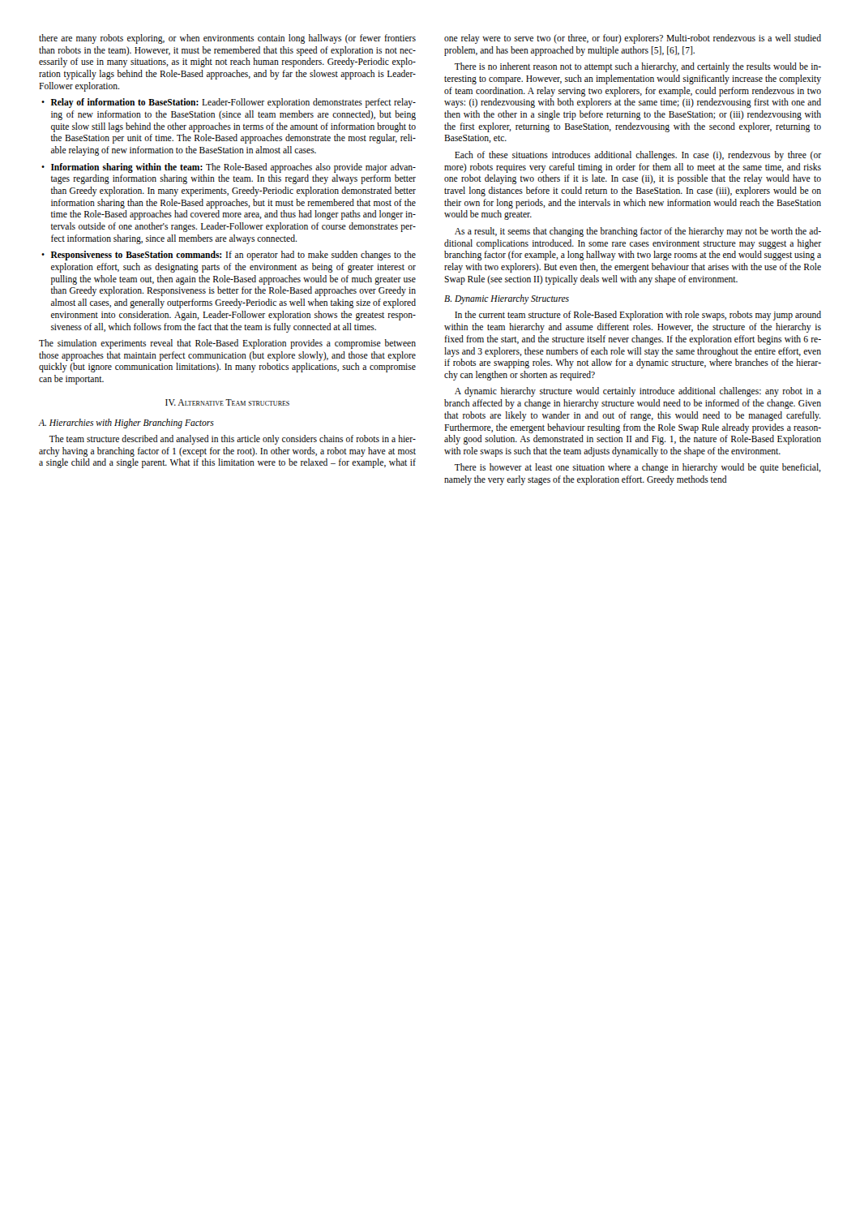there are many robots exploring, or when environments contain long hallways (or fewer frontiers than robots in the team). However, it must be remembered that this speed of exploration is not necessarily of use in many situations, as it might not reach human responders. Greedy-Periodic exploration typically lags behind the Role-Based approaches, and by far the slowest approach is Leader-Follower exploration.
Relay of information to BaseStation: Leader-Follower exploration demonstrates perfect relaying of new information to the BaseStation (since all team members are connected), but being quite slow still lags behind the other approaches in terms of the amount of information brought to the BaseStation per unit of time. The Role-Based approaches demonstrate the most regular, reliable relaying of new information to the BaseStation in almost all cases.
Information sharing within the team: The Role-Based approaches also provide major advantages regarding information sharing within the team. In this regard they always perform better than Greedy exploration. In many experiments, Greedy-Periodic exploration demonstrated better information sharing than the Role-Based approaches, but it must be remembered that most of the time the Role-Based approaches had covered more area, and thus had longer paths and longer intervals outside of one another's ranges. Leader-Follower exploration of course demonstrates perfect information sharing, since all members are always connected.
Responsiveness to BaseStation commands: If an operator had to make sudden changes to the exploration effort, such as designating parts of the environment as being of greater interest or pulling the whole team out, then again the Role-Based approaches would be of much greater use than Greedy exploration. Responsiveness is better for the Role-Based approaches over Greedy in almost all cases, and generally outperforms Greedy-Periodic as well when taking size of explored environment into consideration. Again, Leader-Follower exploration shows the greatest responsiveness of all, which follows from the fact that the team is fully connected at all times.
The simulation experiments reveal that Role-Based Exploration provides a compromise between those approaches that maintain perfect communication (but explore slowly), and those that explore quickly (but ignore communication limitations). In many robotics applications, such a compromise can be important.
IV. Alternative Team structures
A. Hierarchies with Higher Branching Factors
The team structure described and analysed in this article only considers chains of robots in a hierarchy having a branching factor of 1 (except for the root). In other words, a robot may have at most a single child and a single parent. What if this limitation were to be relaxed – for example, what if one relay were to serve two (or three, or four) explorers? Multi-robot rendezvous is a well studied problem, and has been approached by multiple authors [5], [6], [7].
There is no inherent reason not to attempt such a hierarchy, and certainly the results would be interesting to compare. However, such an implementation would significantly increase the complexity of team coordination. A relay serving two explorers, for example, could perform rendezvous in two ways: (i) rendezvousing with both explorers at the same time; (ii) rendezvousing first with one and then with the other in a single trip before returning to the BaseStation; or (iii) rendezvousing with the first explorer, returning to BaseStation, rendezvousing with the second explorer, returning to BaseStation, etc.
Each of these situations introduces additional challenges. In case (i), rendezvous by three (or more) robots requires very careful timing in order for them all to meet at the same time, and risks one robot delaying two others if it is late. In case (ii), it is possible that the relay would have to travel long distances before it could return to the BaseStation. In case (iii), explorers would be on their own for long periods, and the intervals in which new information would reach the BaseStation would be much greater.
As a result, it seems that changing the branching factor of the hierarchy may not be worth the additional complications introduced. In some rare cases environment structure may suggest a higher branching factor (for example, a long hallway with two large rooms at the end would suggest using a relay with two explorers). But even then, the emergent behaviour that arises with the use of the Role Swap Rule (see section II) typically deals well with any shape of environment.
B. Dynamic Hierarchy Structures
In the current team structure of Role-Based Exploration with role swaps, robots may jump around within the team hierarchy and assume different roles. However, the structure of the hierarchy is fixed from the start, and the structure itself never changes. If the exploration effort begins with 6 relays and 3 explorers, these numbers of each role will stay the same throughout the entire effort, even if robots are swapping roles. Why not allow for a dynamic structure, where branches of the hierarchy can lengthen or shorten as required?
A dynamic hierarchy structure would certainly introduce additional challenges: any robot in a branch affected by a change in hierarchy structure would need to be informed of the change. Given that robots are likely to wander in and out of range, this would need to be managed carefully. Furthermore, the emergent behaviour resulting from the Role Swap Rule already provides a reasonably good solution. As demonstrated in section II and Fig. 1, the nature of Role-Based Exploration with role swaps is such that the team adjusts dynamically to the shape of the environment.
There is however at least one situation where a change in hierarchy would be quite beneficial, namely the very early stages of the exploration effort. Greedy methods tend